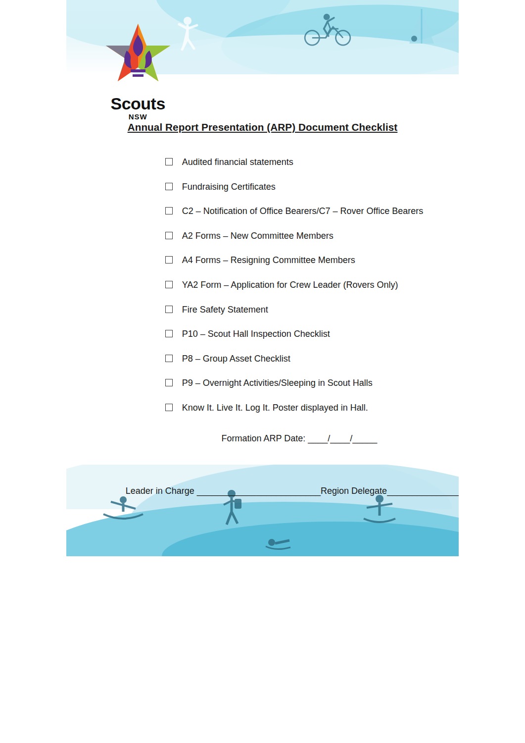Scouts
NSW
Annual Report Presentation (ARP) Document Checklist
Audited financial statements
Fundraising Certificates
C2 – Notification of Office Bearers/C7 – Rover Office Bearers
A2 Forms – New Committee Members
A4 Forms – Resigning Committee Members
YA2 Form – Application for Crew Leader (Rovers Only)
Fire Safety Statement
P10 – Scout Hall Inspection Checklist
P8 – Group Asset Checklist
P9 – Overnight Activities/Sleeping in Scout Halls
Know It. Live It. Log It. Poster displayed in Hall.
Formation ARP Date: ____/____/_____
Leader in Charge _________________________ Region Delegate__________________________